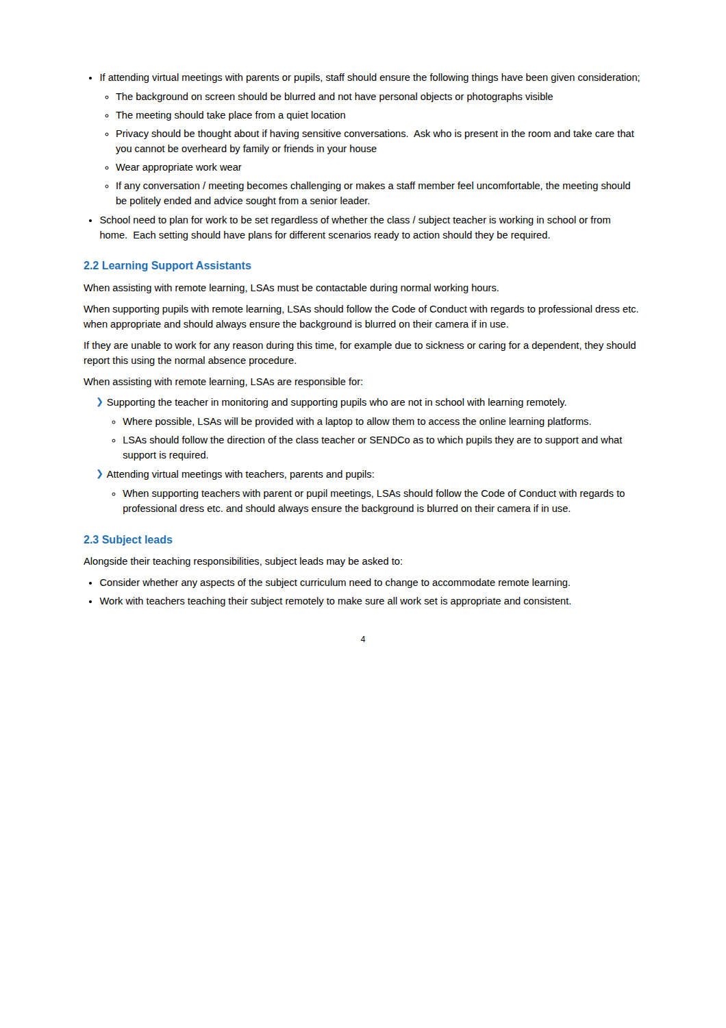If attending virtual meetings with parents or pupils, staff should ensure the following things have been given consideration;
The background on screen should be blurred and not have personal objects or photographs visible
The meeting should take place from a quiet location
Privacy should be thought about if having sensitive conversations. Ask who is present in the room and take care that you cannot be overheard by family or friends in your house
Wear appropriate work wear
If any conversation / meeting becomes challenging or makes a staff member feel uncomfortable, the meeting should be politely ended and advice sought from a senior leader.
School need to plan for work to be set regardless of whether the class / subject teacher is working in school or from home. Each setting should have plans for different scenarios ready to action should they be required.
2.2 Learning Support Assistants
When assisting with remote learning, LSAs must be contactable during normal working hours.
When supporting pupils with remote learning, LSAs should follow the Code of Conduct with regards to professional dress etc. when appropriate and should always ensure the background is blurred on their camera if in use.
If they are unable to work for any reason during this time, for example due to sickness or caring for a dependent, they should report this using the normal absence procedure.
When assisting with remote learning, LSAs are responsible for:
Supporting the teacher in monitoring and supporting pupils who are not in school with learning remotely.
Where possible, LSAs will be provided with a laptop to allow them to access the online learning platforms.
LSAs should follow the direction of the class teacher or SENDCo as to which pupils they are to support and what support is required.
Attending virtual meetings with teachers, parents and pupils:
When supporting teachers with parent or pupil meetings, LSAs should follow the Code of Conduct with regards to professional dress etc. and should always ensure the background is blurred on their camera if in use.
2.3 Subject leads
Alongside their teaching responsibilities, subject leads may be asked to:
Consider whether any aspects of the subject curriculum need to change to accommodate remote learning.
Work with teachers teaching their subject remotely to make sure all work set is appropriate and consistent.
4